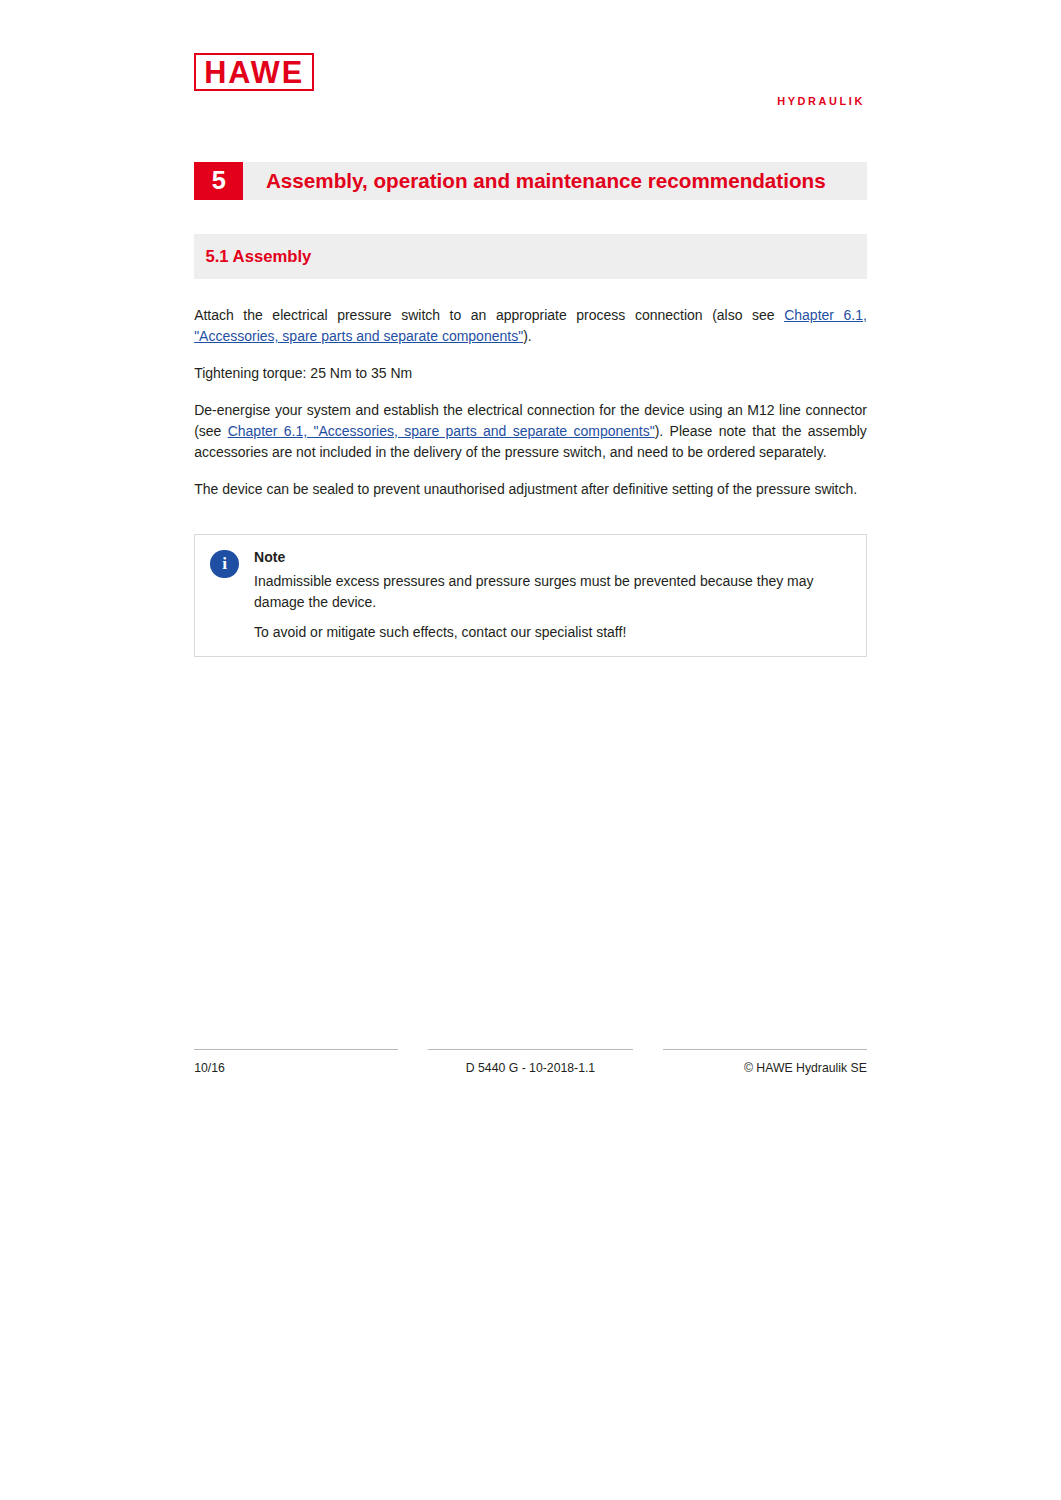HAWE
HYDRAULIK
5
Assembly, operation and maintenance recommendations
5.1 Assembly
Attach the electrical pressure switch to an appropriate process connection (also see Chapter 6.1, "Accessories, spare parts and separate components").
Tightening torque: 25 Nm to 35 Nm
De-energise your system and establish the electrical connection for the device using an M12 line connector (see Chapter 6.1, "Accessories, spare parts and separate components"). Please note that the assembly accessories are not included in the delivery of the pressure switch, and need to be ordered separately.
The device can be sealed to prevent unauthorised adjustment after definitive setting of the pressure switch.
i
Note
Inadmissible excess pressures and pressure surges must be prevented because they may damage the device.
To avoid or mitigate such effects, contact our specialist staff!
10/16
D 5440 G - 10-2018-1.1
© HAWE Hydraulik SE